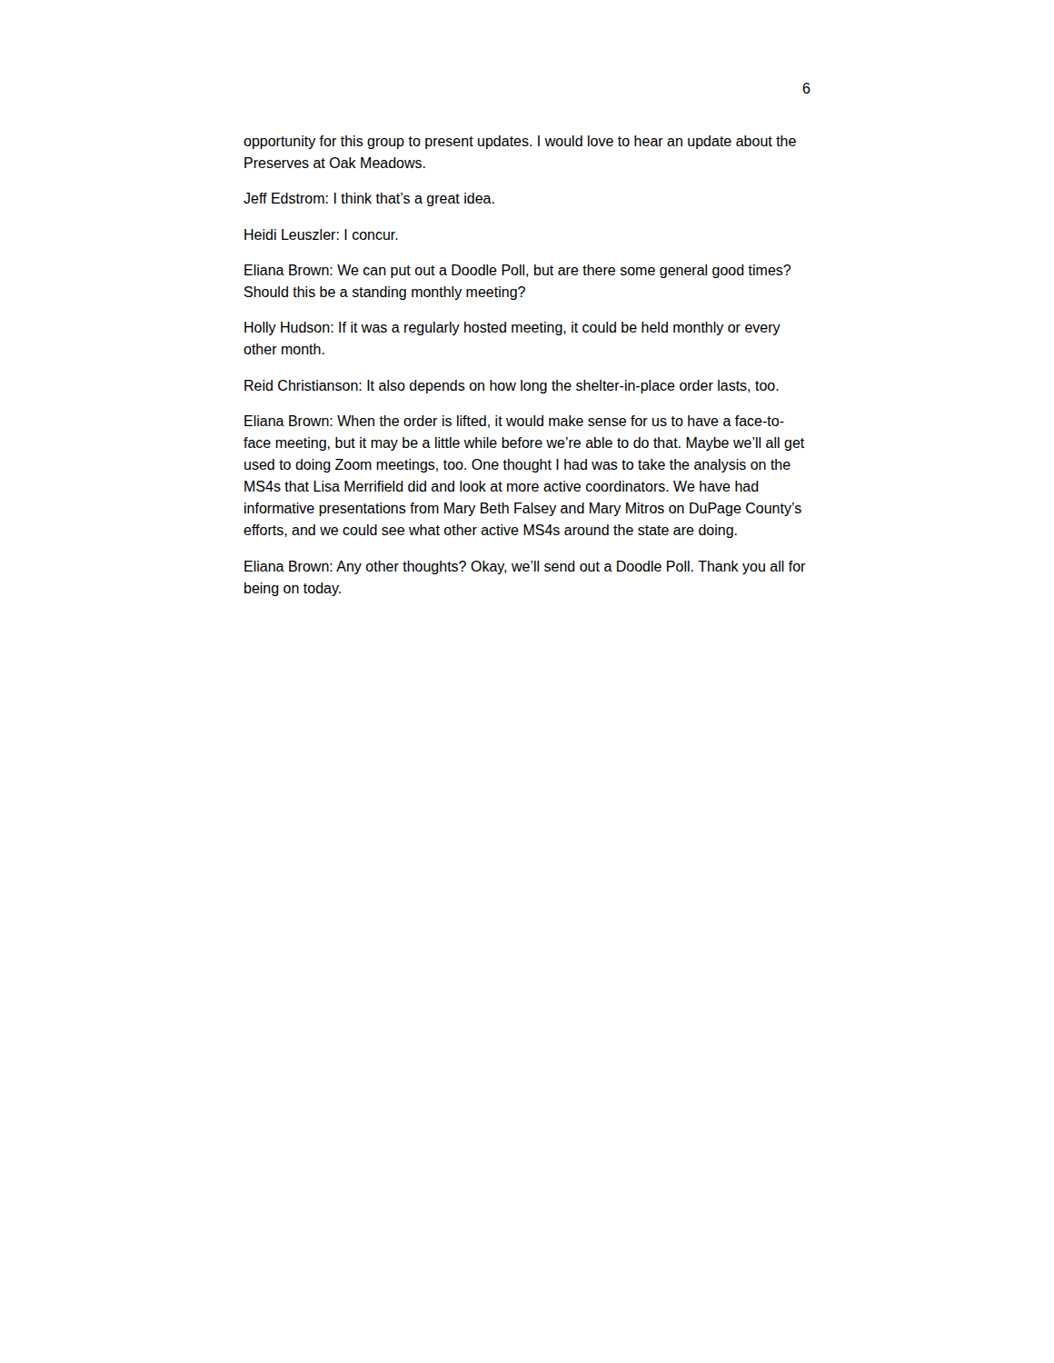6
opportunity for this group to present updates. I would love to hear an update about the Preserves at Oak Meadows.
Jeff Edstrom: I think that’s a great idea.
Heidi Leuszler: I concur.
Eliana Brown: We can put out a Doodle Poll, but are there some general good times? Should this be a standing monthly meeting?
Holly Hudson: If it was a regularly hosted meeting, it could be held monthly or every other month.
Reid Christianson: It also depends on how long the shelter-in-place order lasts, too.
Eliana Brown: When the order is lifted, it would make sense for us to have a face-to-face meeting, but it may be a little while before we’re able to do that. Maybe we’ll all get used to doing Zoom meetings, too. One thought I had was to take the analysis on the MS4s that Lisa Merrifield did and look at more active coordinators. We have had informative presentations from Mary Beth Falsey and Mary Mitros on DuPage County’s efforts, and we could see what other active MS4s around the state are doing.
Eliana Brown: Any other thoughts? Okay, we’ll send out a Doodle Poll. Thank you all for being on today.